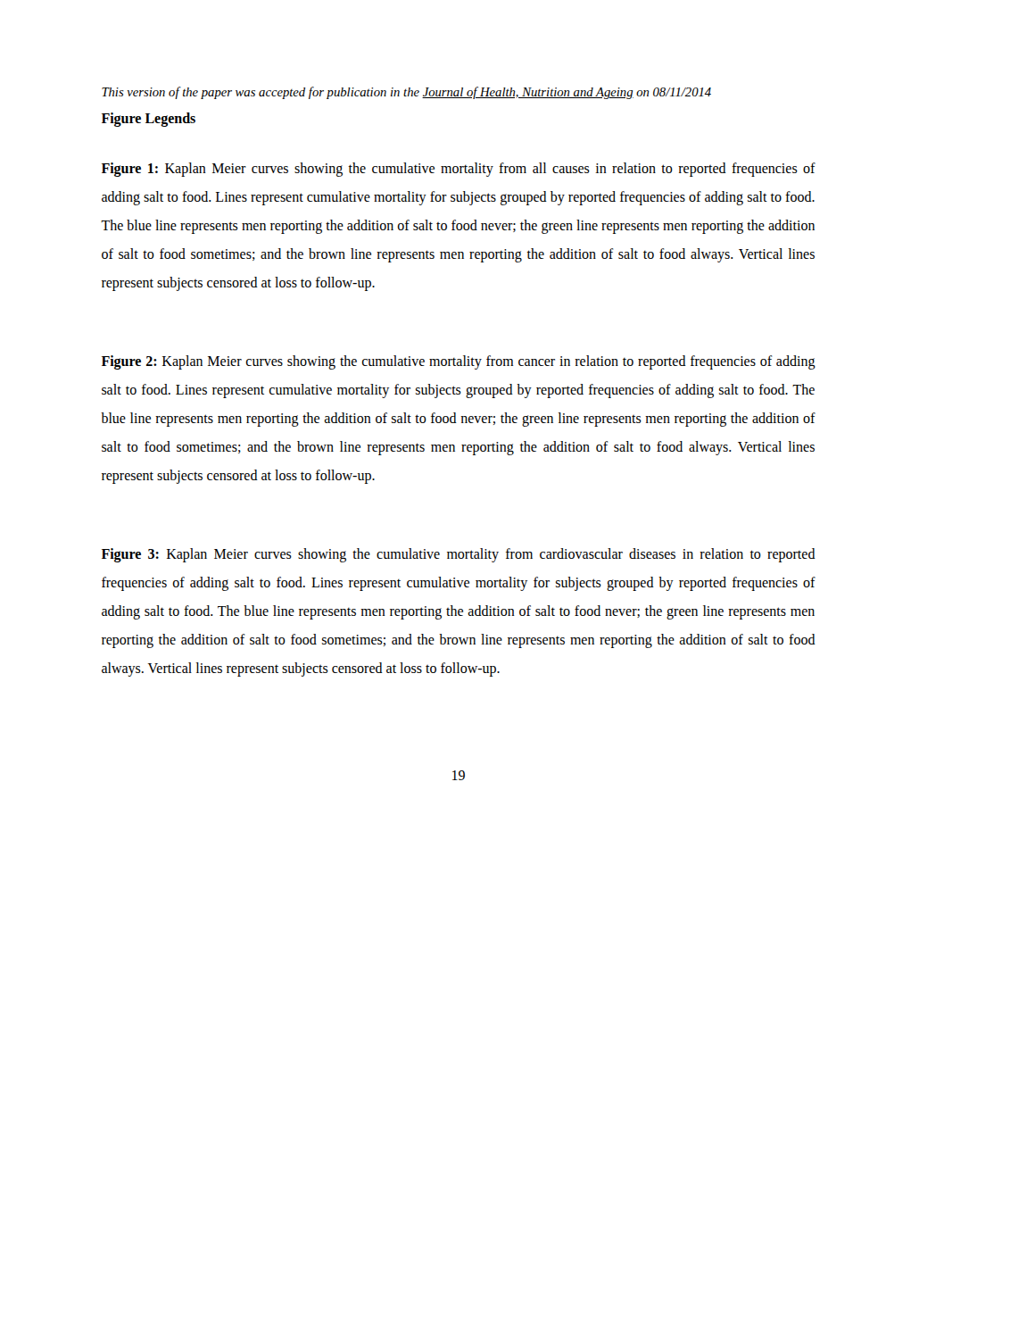This version of the paper was accepted for publication in the Journal of Health, Nutrition and Ageing on 08/11/2014
Figure Legends
Figure 1: Kaplan Meier curves showing the cumulative mortality from all causes in relation to reported frequencies of adding salt to food. Lines represent cumulative mortality for subjects grouped by reported frequencies of adding salt to food. The blue line represents men reporting the addition of salt to food never; the green line represents men reporting the addition of salt to food sometimes; and the brown line represents men reporting the addition of salt to food always. Vertical lines represent subjects censored at loss to follow-up.
Figure 2: Kaplan Meier curves showing the cumulative mortality from cancer in relation to reported frequencies of adding salt to food. Lines represent cumulative mortality for subjects grouped by reported frequencies of adding salt to food. The blue line represents men reporting the addition of salt to food never; the green line represents men reporting the addition of salt to food sometimes; and the brown line represents men reporting the addition of salt to food always. Vertical lines represent subjects censored at loss to follow-up.
Figure 3: Kaplan Meier curves showing the cumulative mortality from cardiovascular diseases in relation to reported frequencies of adding salt to food. Lines represent cumulative mortality for subjects grouped by reported frequencies of adding salt to food. The blue line represents men reporting the addition of salt to food never; the green line represents men reporting the addition of salt to food sometimes; and the brown line represents men reporting the addition of salt to food always. Vertical lines represent subjects censored at loss to follow-up.
19